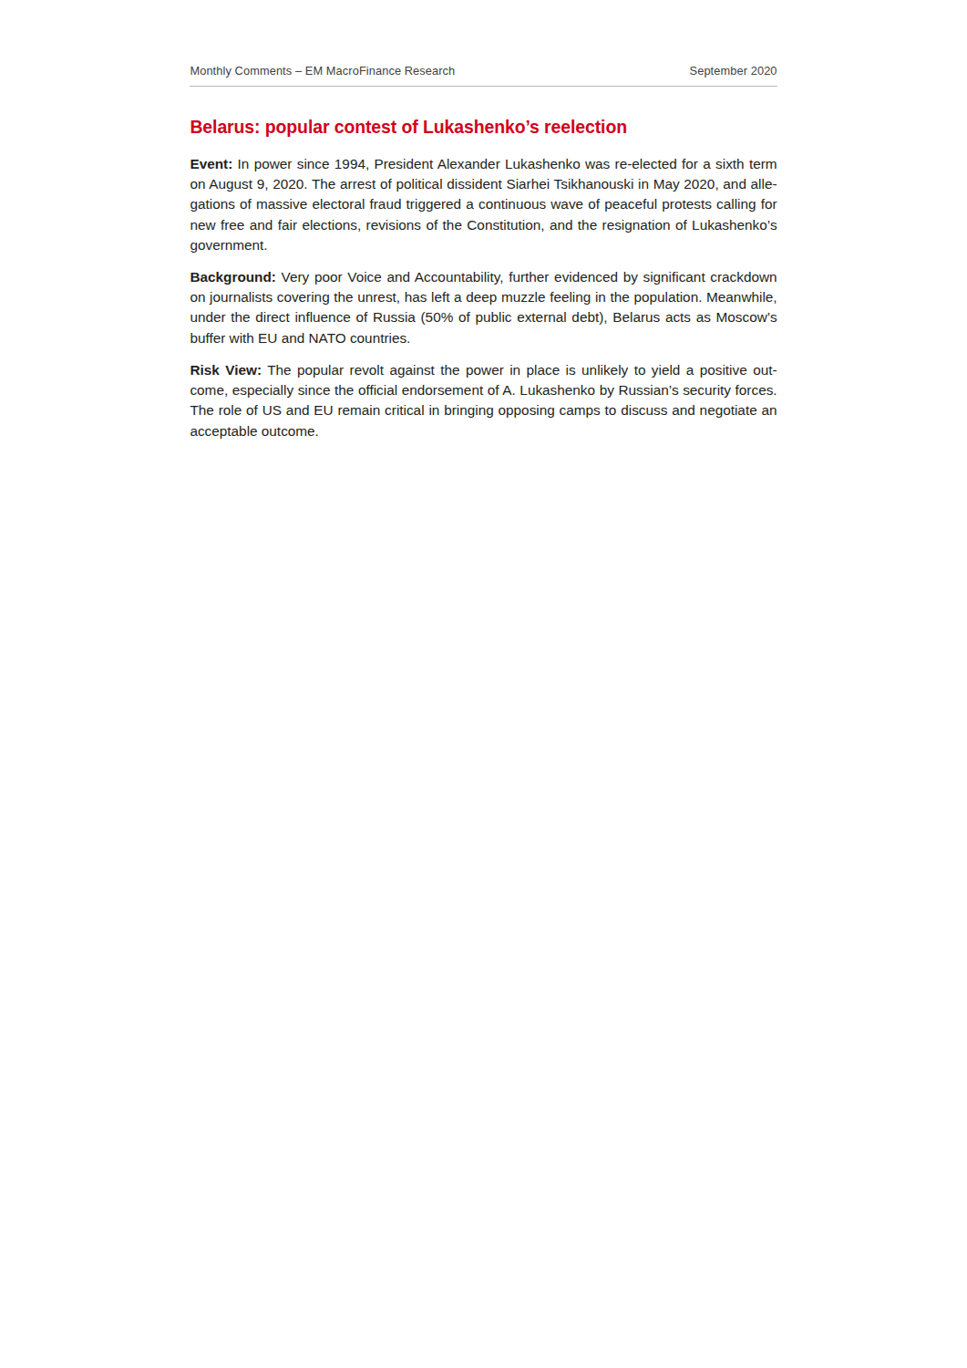Monthly Comments – EM MacroFinance Research September 2020
Belarus: popular contest of Lukashenko’s reelection
Event: In power since 1994, President Alexander Lukashenko was re-elected for a sixth term on August 9, 2020. The arrest of political dissident Siarhei Tsikhanouski in May 2020, and allegations of massive electoral fraud triggered a continuous wave of peaceful protests calling for new free and fair elections, revisions of the Constitution, and the resignation of Lukashenko’s government.
Background: Very poor Voice and Accountability, further evidenced by significant crackdown on journalists covering the unrest, has left a deep muzzle feeling in the population. Meanwhile, under the direct influence of Russia (50% of public external debt), Belarus acts as Moscow’s buffer with EU and NATO countries.
Risk View: The popular revolt against the power in place is unlikely to yield a positive outcome, especially since the official endorsement of A. Lukashenko by Russian’s security forces. The role of US and EU remain critical in bringing opposing camps to discuss and negotiate an acceptable outcome.